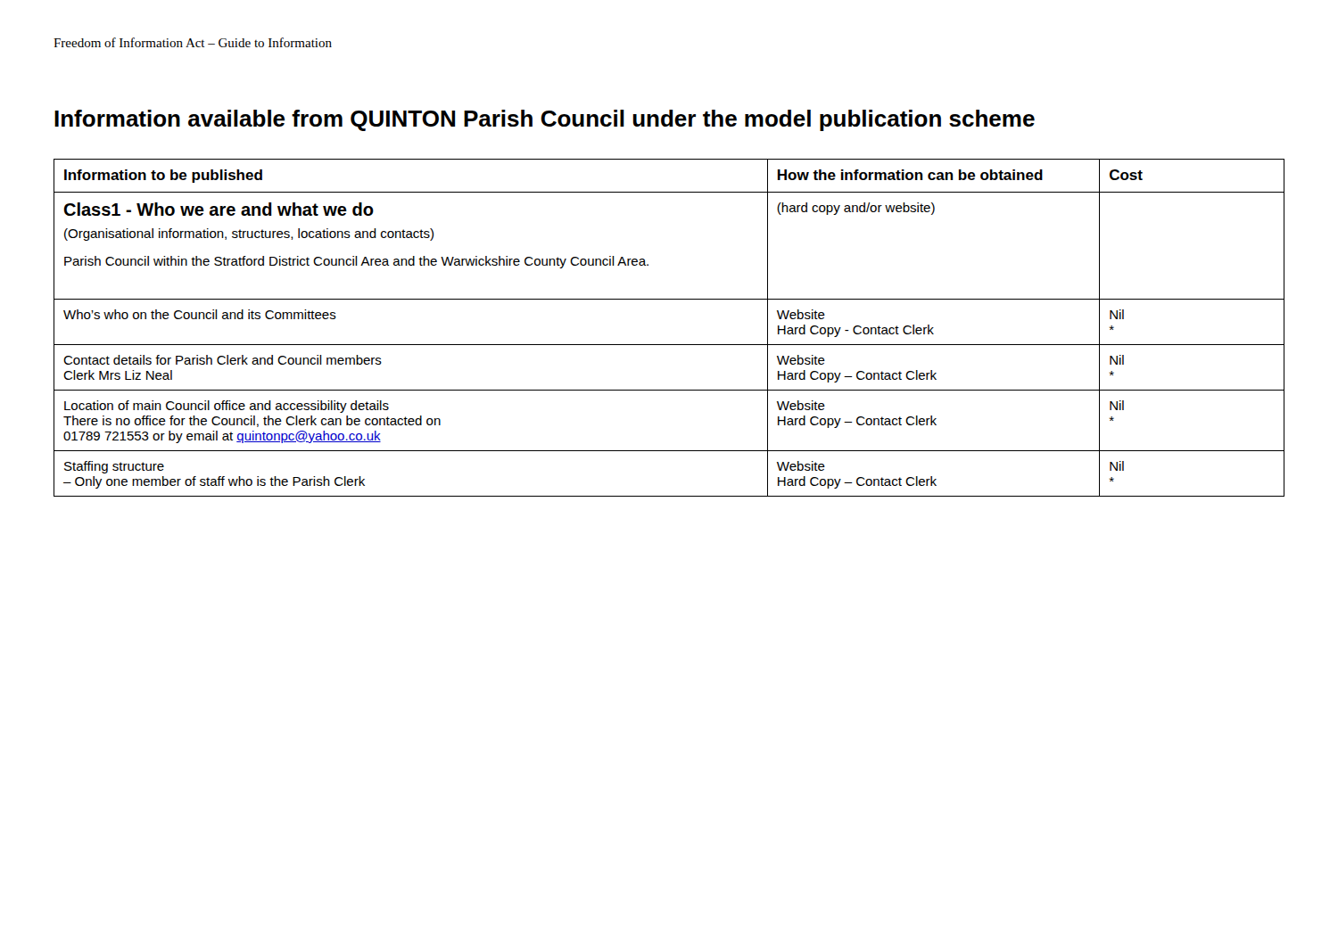Freedom of Information Act – Guide to Information
Information available from QUINTON Parish Council under the model publication scheme
| Information to be published | How the information can be obtained | Cost |
| --- | --- | --- |
| Class1 - Who we are and what we do (Organisational information, structures, locations and contacts) Parish Council within the Stratford District Council Area and the Warwickshire County Council Area. | (hard copy and/or website) | |
| Who’s who on the Council and its Committees | Website Hard Copy - Contact Clerk | Nil * |
| Contact details for Parish Clerk and Council members Clerk Mrs Liz Neal | Website Hard Copy – Contact Clerk | Nil * |
| Location of main Council office and accessibility details There is no office for the Council, the Clerk can be contacted on 01789 721553 or by email at quintonpc@yahoo.co.uk | Website Hard Copy – Contact Clerk | Nil * |
| Staffing structure – Only one member of staff who is the Parish Clerk | Website Hard Copy – Contact Clerk | Nil * |